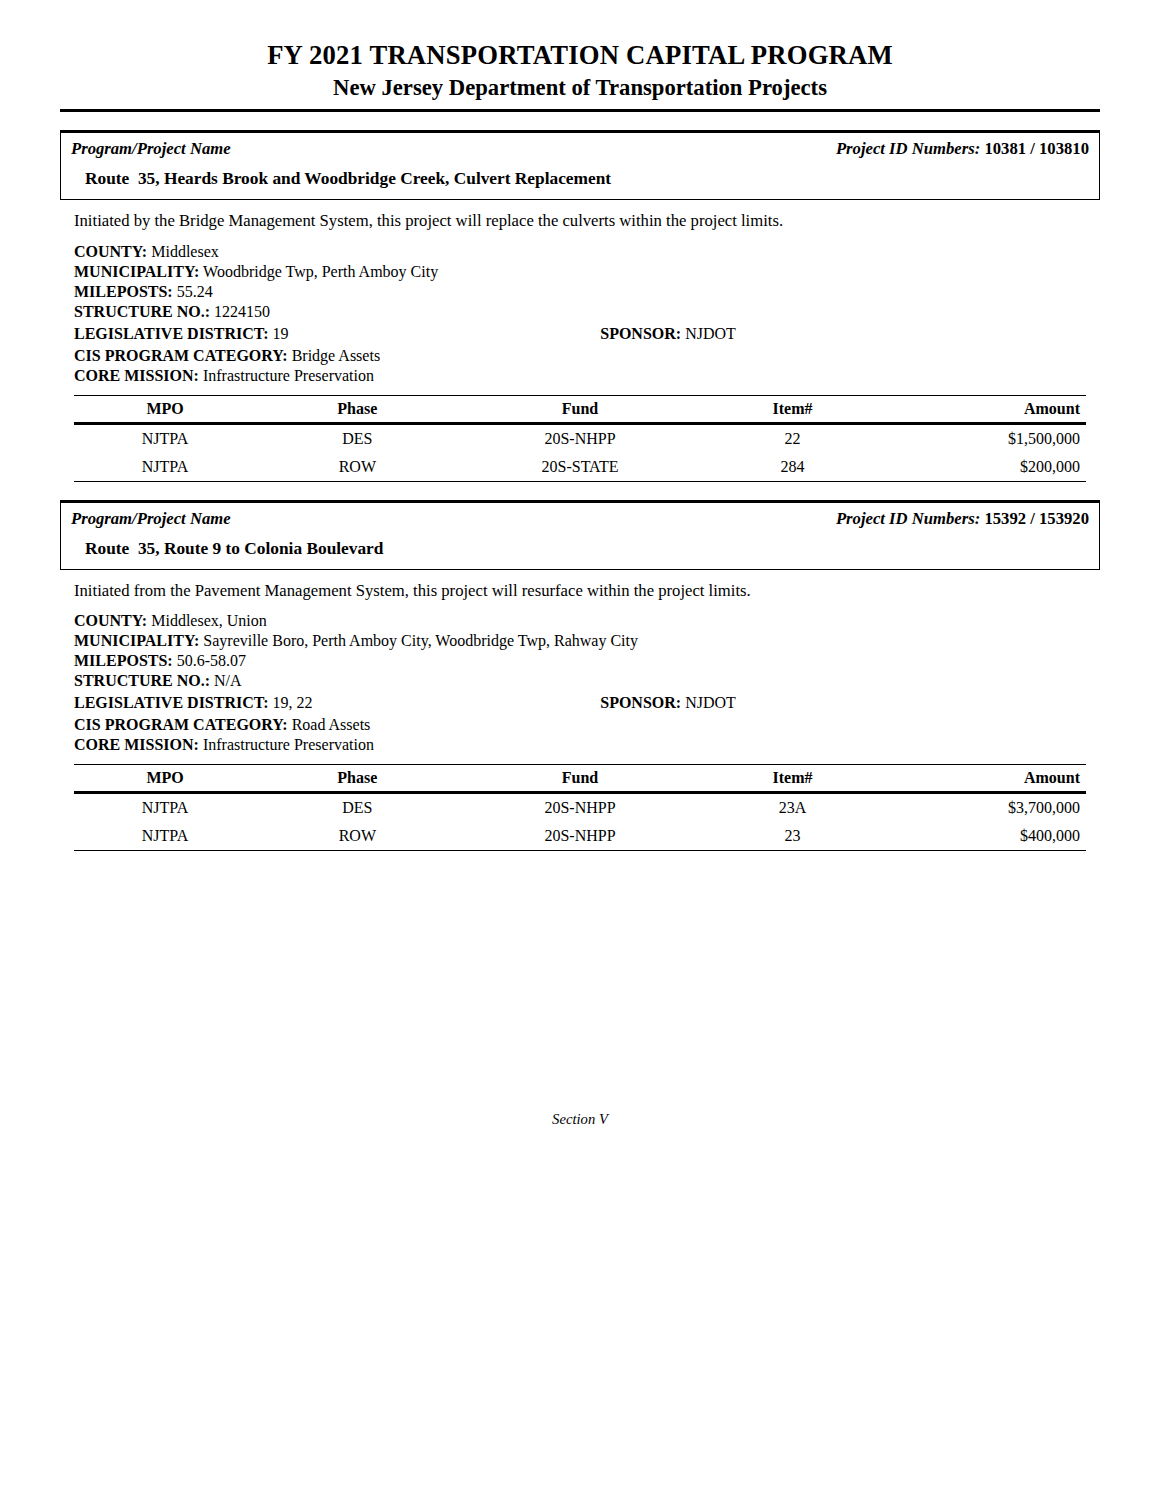FY 2021 TRANSPORTATION CAPITAL PROGRAM
New Jersey Department of Transportation Projects
Program/Project Name Project ID Numbers: 10381 / 103810
Route 35, Heards Brook and Woodbridge Creek, Culvert Replacement
Initiated by the Bridge Management System, this project will replace the culverts within the project limits.
County: Middlesex
Municipality: Woodbridge Twp, Perth Amboy City
Mileposts: 55.24
Structure No.: 1224150
Legislative District: 19
Sponsor: NJDOT
CIS Program Category: Bridge Assets
Core Mission: Infrastructure Preservation
| MPO | Phase | Fund | Item# | Amount |
| --- | --- | --- | --- | --- |
| NJTPA | DES | 20S-NHPP | 22 | $1,500,000 |
| NJTPA | ROW | 20S-STATE | 284 | $200,000 |
Program/Project Name Project ID Numbers: 15392 / 153920
Route 35, Route 9 to Colonia Boulevard
Initiated from the Pavement Management System, this project will resurface within the project limits.
County: Middlesex, Union
Municipality: Sayreville Boro, Perth Amboy City, Woodbridge Twp, Rahway City
Mileposts: 50.6-58.07
Structure No.: N/A
Legislative District: 19, 22
Sponsor: NJDOT
CIS Program Category: Road Assets
Core Mission: Infrastructure Preservation
| MPO | Phase | Fund | Item# | Amount |
| --- | --- | --- | --- | --- |
| NJTPA | DES | 20S-NHPP | 23A | $3,700,000 |
| NJTPA | ROW | 20S-NHPP | 23 | $400,000 |
Section V